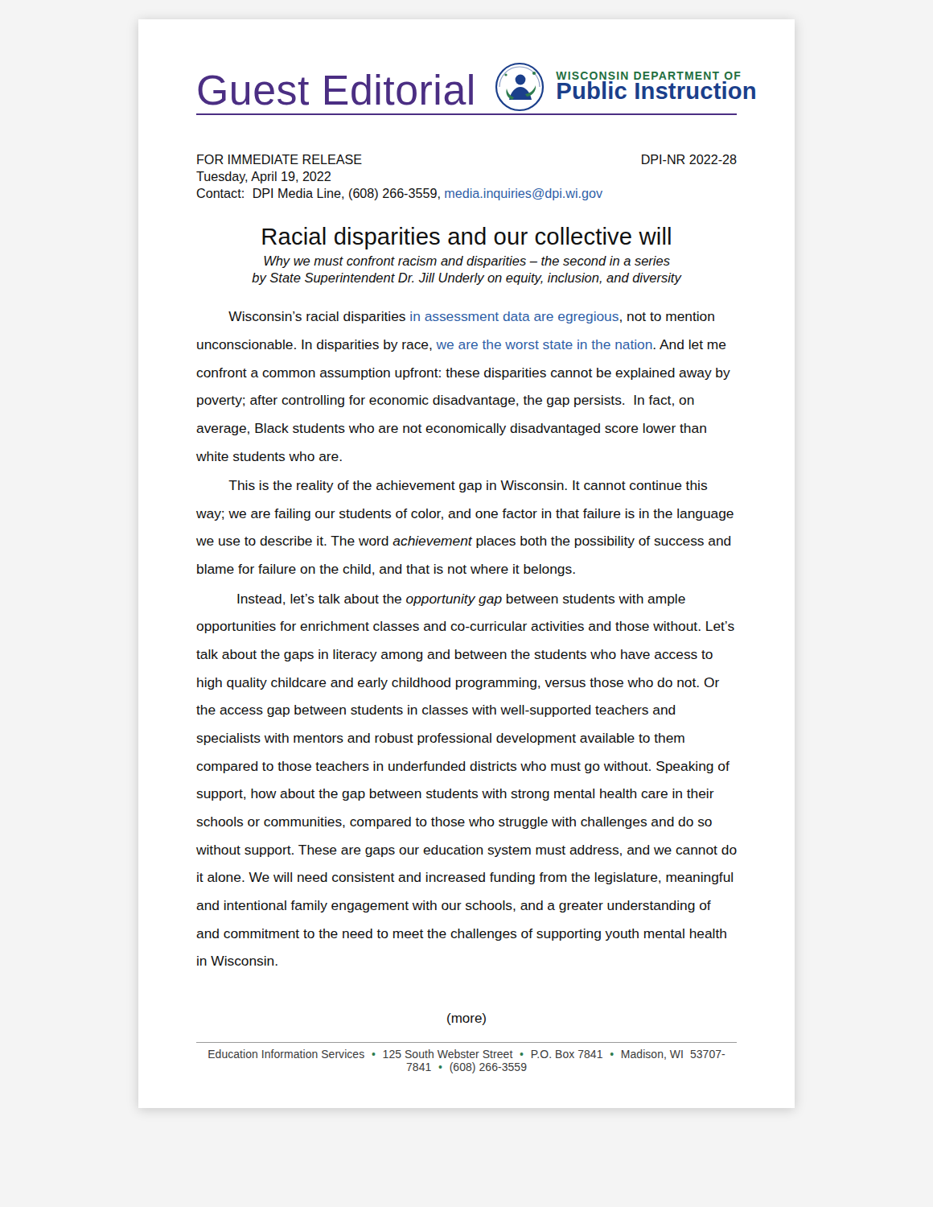Guest Editorial
Wisconsin Department of Public Instruction
FOR IMMEDIATE RELEASE DPI-NR 2022-28
Tuesday, April 19, 2022
Contact: DPI Media Line, (608) 266-3559, media.inquiries@dpi.wi.gov
Racial disparities and our collective will
Why we must confront racism and disparities – the second in a series
by State Superintendent Dr. Jill Underly on equity, inclusion, and diversity
Wisconsin’s racial disparities in assessment data are egregious, not to mention unconscionable. In disparities by race, we are the worst state in the nation. And let me confront a common assumption upfront: these disparities cannot be explained away by poverty; after controlling for economic disadvantage, the gap persists. In fact, on average, Black students who are not economically disadvantaged score lower than white students who are.
This is the reality of the achievement gap in Wisconsin. It cannot continue this way; we are failing our students of color, and one factor in that failure is in the language we use to describe it. The word achievement places both the possibility of success and blame for failure on the child, and that is not where it belongs.
Instead, let’s talk about the opportunity gap between students with ample opportunities for enrichment classes and co-curricular activities and those without. Let’s talk about the gaps in literacy among and between the students who have access to high quality childcare and early childhood programming, versus those who do not. Or the access gap between students in classes with well-supported teachers and specialists with mentors and robust professional development available to them compared to those teachers in underfunded districts who must go without. Speaking of support, how about the gap between students with strong mental health care in their schools or communities, compared to those who struggle with challenges and do so without support. These are gaps our education system must address, and we cannot do it alone. We will need consistent and increased funding from the legislature, meaningful and intentional family engagement with our schools, and a greater understanding of and commitment to the need to meet the challenges of supporting youth mental health in Wisconsin.
(more)
Education Information Services • 125 South Webster Street • P.O. Box 7841 • Madison, WI 53707-7841 • (608) 266-3559